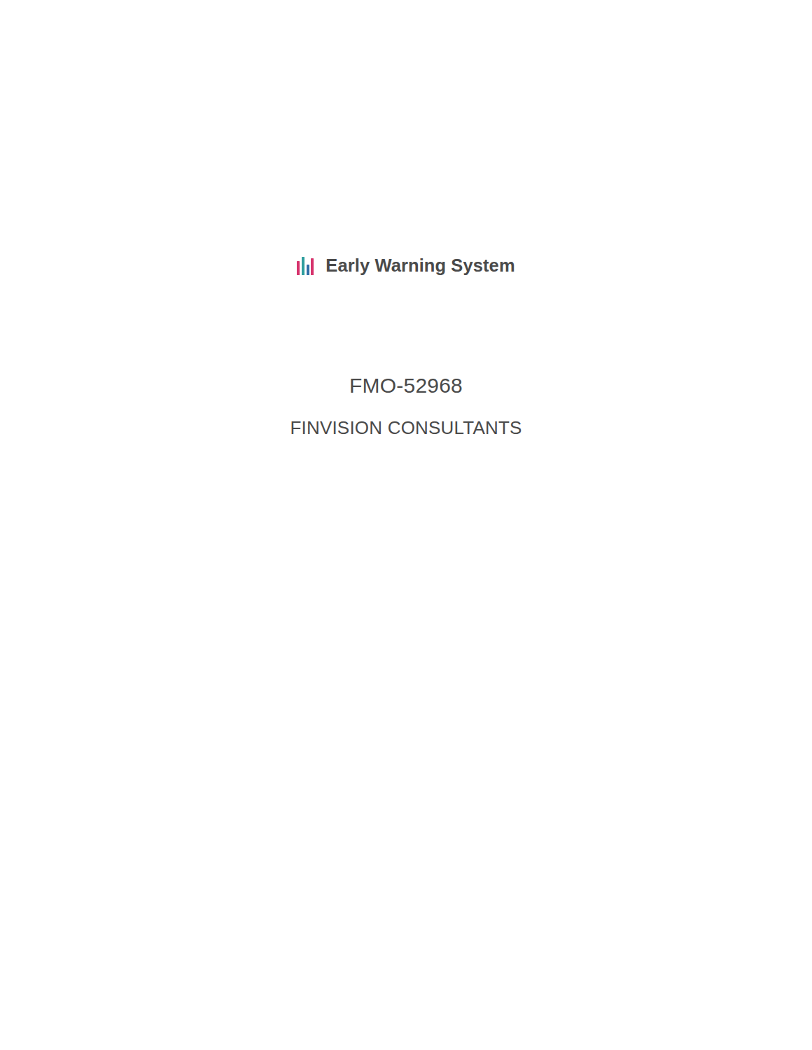Early Warning System
FMO-52968
FINVISION CONSULTANTS